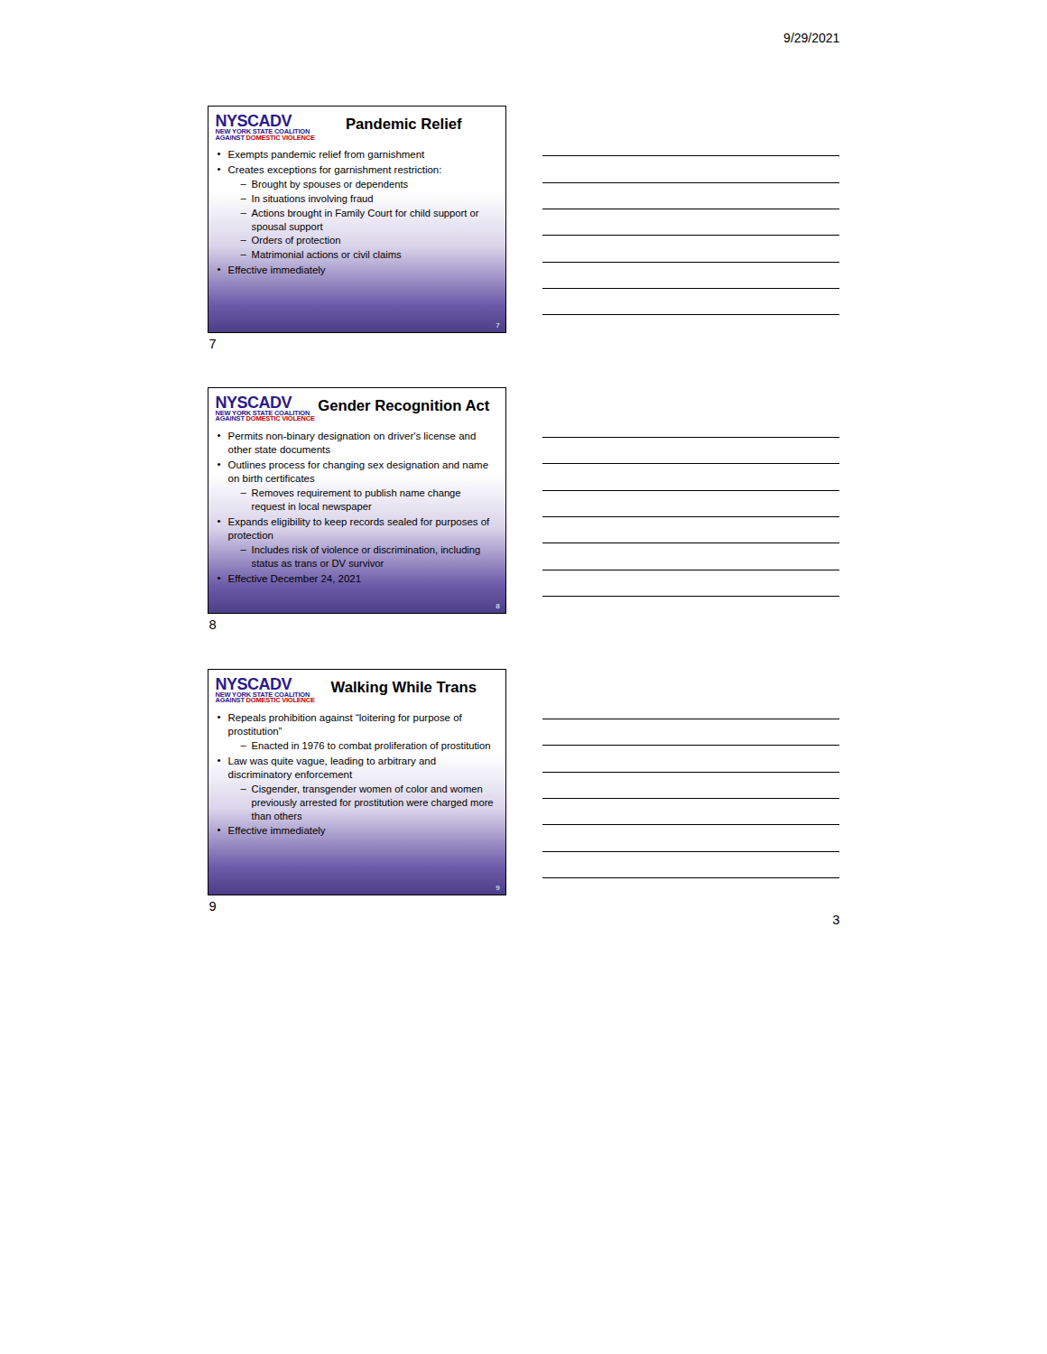9/29/2021
NYSCADV
NEW YORK STATE COALITION
AGAINST DOMESTIC VIOLENCE
Pandemic Relief
Exempts pandemic relief from garnishment
Creates exceptions for garnishment restriction:
Brought by spouses or dependents
In situations involving fraud
Actions brought in Family Court for child support or spousal support
Orders of protection
Matrimonial actions or civil claims
Effective immediately
7
7
NYSCADV
NEW YORK STATE COALITION
AGAINST DOMESTIC VIOLENCE
Gender Recognition Act
Permits non-binary designation on driver's license and other state documents
Outlines process for changing sex designation and name on birth certificates
Removes requirement to publish name change request in local newspaper
Expands eligibility to keep records sealed for purposes of protection
Includes risk of violence or discrimination, including status as trans or DV survivor
Effective December 24, 2021
8
8
NYSCADV
NEW YORK STATE COALITION
AGAINST DOMESTIC VIOLENCE
Walking While Trans
Repeals prohibition against “loitering for purpose of prostitution”
Enacted in 1976 to combat proliferation of prostitution
Law was quite vague, leading to arbitrary and discriminatory enforcement
Cisgender, transgender women of color and women previously arrested for prostitution were charged more than others
Effective immediately
9
9
3